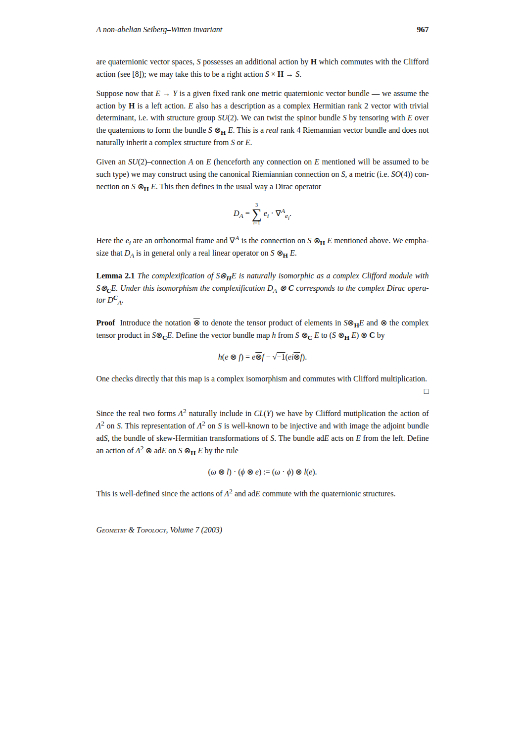A non-abelian Seiberg–Witten invariant 967
are quaternionic vector spaces, S possesses an additional action by H which commutes with the Clifford action (see [8]); we may take this to be a right action S × H → S.
Suppose now that E → Y is a given fixed rank one metric quaternionic vector bundle — we assume the action by H is a left action. E also has a description as a complex Hermitian rank 2 vector with trivial determinant, i.e. with structure group SU(2). We can twist the spinor bundle S by tensoring with E over the quaternions to form the bundle S ⊗H E. This is a real rank 4 Riemannian vector bundle and does not naturally inherit a complex structure from S or E.
Given an SU(2)–connection A on E (henceforth any connection on E mentioned will be assumed to be such type) we may construct using the canonical Riemiannian connection on S, a metric (i.e. SO(4)) connection on S ⊗H E. This then defines in the usual way a Dirac operator
DA = 3 ∑ i=1 ei · ∇Aei.
Here the ei are an orthonormal frame and ∇A is the connection on S ⊗H E mentioned above. We emphasize that DA is in general only a real linear operator on S ⊗H E.
Lemma 2.1 The complexification of S⊗HE is naturally isomorphic as a complex Clifford module with S⊗CE. Under this isomorphism the complexification DA ⊗ C corresponds to the complex Dirac operator DCA.
Proof Introduce the notation ⊗ to denote the tensor product of elements in S⊗HE and ⊗ the complex tensor product in S⊗CE. Define the vector bundle map h from S ⊗C E to (S ⊗H E) ⊗ C by
h(e ⊗ f) = e⊗f − √−1(ei⊗f).
One checks directly that this map is a complex isomorphism and commutes with Clifford multiplication.□
Since the real two forms Λ2 naturally include in CL(Y) we have by Clifford mutiplication the action of Λ2 on S. This representation of Λ2 on S is well-known to be injective and with image the adjoint bundle adS, the bundle of skew-Hermitian transformations of S. The bundle adE acts on E from the left. Define an action of Λ2 ⊗ adE on S ⊗H E by the rule
(ω ⊗ l) · (ϕ ⊗ e) := (ω · ϕ) ⊗ l(e).
This is well-defined since the actions of Λ2 and adE commute with the quaternionic structures.
Geometry & Topology, Volume 7 (2003)